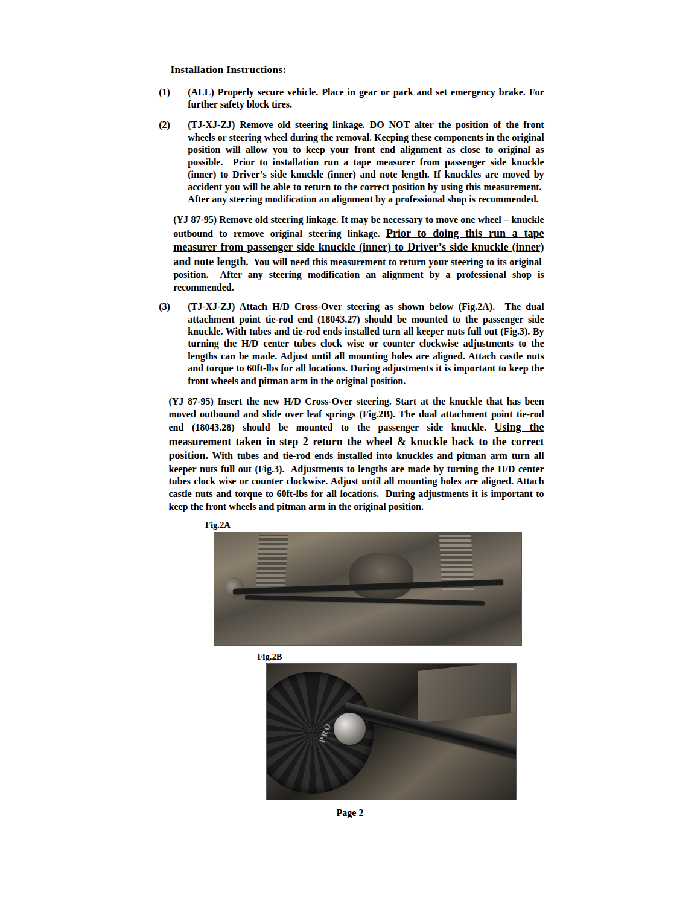Installation Instructions:
(1) (ALL) Properly secure vehicle. Place in gear or park and set emergency brake. For further safety block tires.
(2) (TJ-XJ-ZJ) Remove old steering linkage. DO NOT alter the position of the front wheels or steering wheel during the removal. Keeping these components in the original position will allow you to keep your front end alignment as close to original as possible. Prior to installation run a tape measurer from passenger side knuckle (inner) to Driver’s side knuckle (inner) and note length. If knuckles are moved by accident you will be able to return to the correct position by using this measurement. After any steering modification an alignment by a professional shop is recommended.
(YJ 87-95) Remove old steering linkage. It may be necessary to move one wheel – knuckle outbound to remove original steering linkage. Prior to doing this run a tape measurer from passenger side knuckle (inner) to Driver’s side knuckle (inner) and note length. You will need this measurement to return your steering to its original position. After any steering modification an alignment by a professional shop is recommended.
(3) (TJ-XJ-ZJ) Attach H/D Cross-Over steering as shown below (Fig.2A). The dual attachment point tie-rod end (18043.27) should be mounted to the passenger side knuckle. With tubes and tie-rod ends installed turn all keeper nuts full out (Fig.3). By turning the H/D center tubes clock wise or counter clockwise adjustments to the lengths can be made. Adjust until all mounting holes are aligned. Attach castle nuts and torque to 60ft-lbs for all locations. During adjustments it is important to keep the front wheels and pitman arm in the original position.
(YJ 87-95) Insert the new H/D Cross-Over steering. Start at the knuckle that has been moved outbound and slide over leaf springs (Fig.2B). The dual attachment point tie-rod end (18043.28) should be mounted to the passenger side knuckle. Using the measurement taken in step 2 return the wheel & knuckle back to the correct position. With tubes and tie-rod ends installed into knuckles and pitman arm turn all keeper nuts full out (Fig.3). Adjustments to lengths are made by turning the H/D center tubes clock wise or counter clockwise. Adjust until all mounting holes are aligned. Attach castle nuts and torque to 60ft-lbs for all locations. During adjustments it is important to keep the front wheels and pitman arm in the original position.
Fig.2A
Fig.2B
Page 2